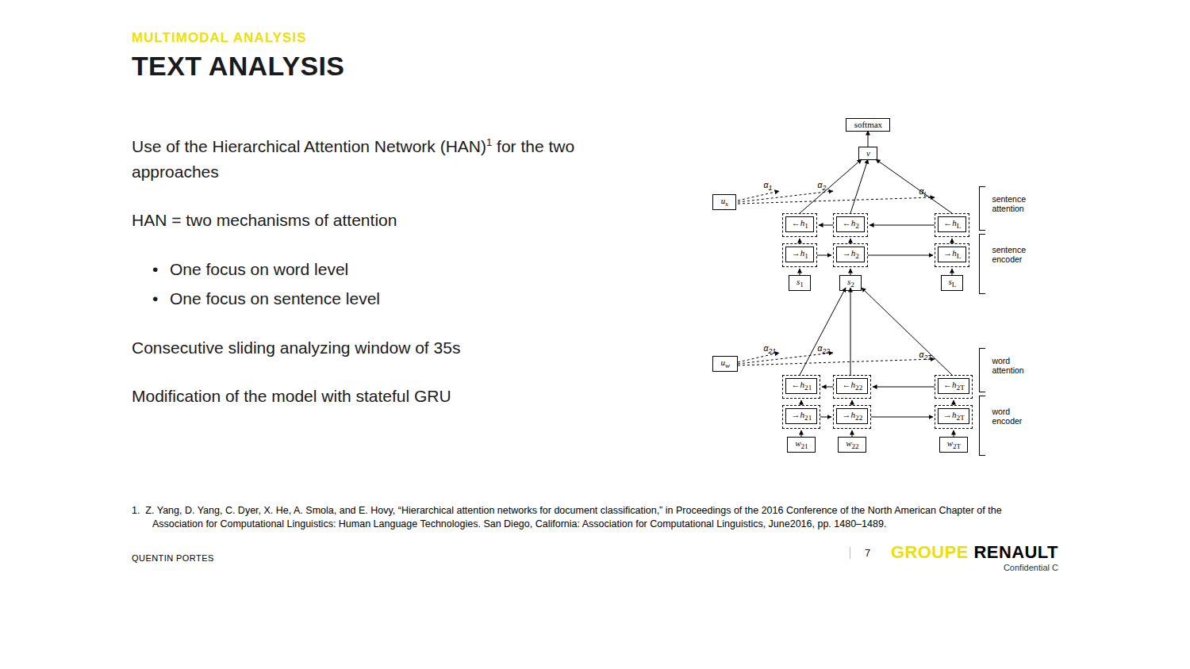Multimodal analysis
Text analysis
Use of the Hierarchical Attention Network (HAN)1 for the two approaches
HAN = two mechanisms of attention
One focus on word level
One focus on sentence level
Consecutive sliding analyzing window of 35s
Modification of the model with stateful GRU
softmax
v
us
←h1
←h2
←hL
→h1
→h2
→hL
s1
s2
sL
uw
←h21
←h22
←h2T
→h21
→h22
→h2T
w21
w22
w2T
α1
α2
αL
α21
α22
α2T
sentence
attention
sentence
encoder
word
attention
word
encoder
1. Z. Yang, D. Yang, C. Dyer, X. He, A. Smola, and E. Hovy, “Hierarchical attention networks for document classification,” in Proceedings of the 2016 Conference of the North American Chapter of the Association for Computational Linguistics: Human Language Technologies. San Diego, California: Association for Computational Linguistics, June2016, pp. 1480–1489.
Quentin Portes
7
GROUPE RENAULT
Confidential C